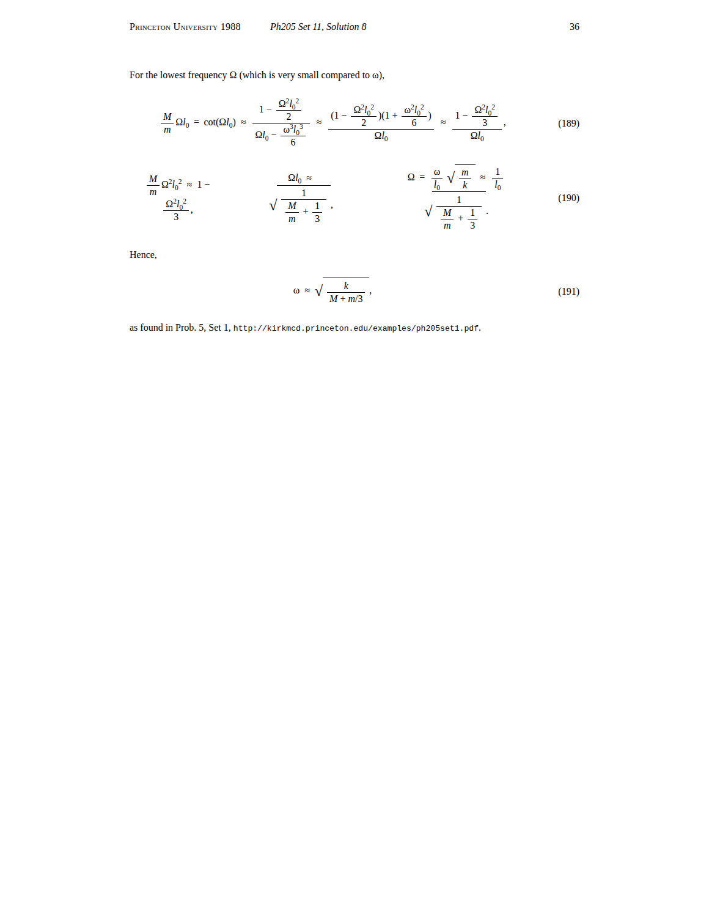Princeton University 1988 Ph205 Set 11, Solution 8 36
For the lowest frequency Ω (which is very small compared to ω),
Mm Ωl0 = cot(Ωl0) ≈ 1 − Ω2l022 Ωl0 − ω3l036 ≈ (1 − Ω2l022)(1 + ω2l026) Ωl0 ≈ 1 − Ω2l023 Ωl0 ,
(189)
Mm Ω2l02 ≈ 1 − Ω2l023, Ωl0 ≈ √1 Mm + 13, Ω = ωl0 √mk ≈ 1 l0 √1 Mm + 13.
(190)
Hence,
ω ≈ √kM + m/3,
(191)
as found in Prob. 5, Set 1, http://kirkmcd.princeton.edu/examples/ph205set1.pdf.